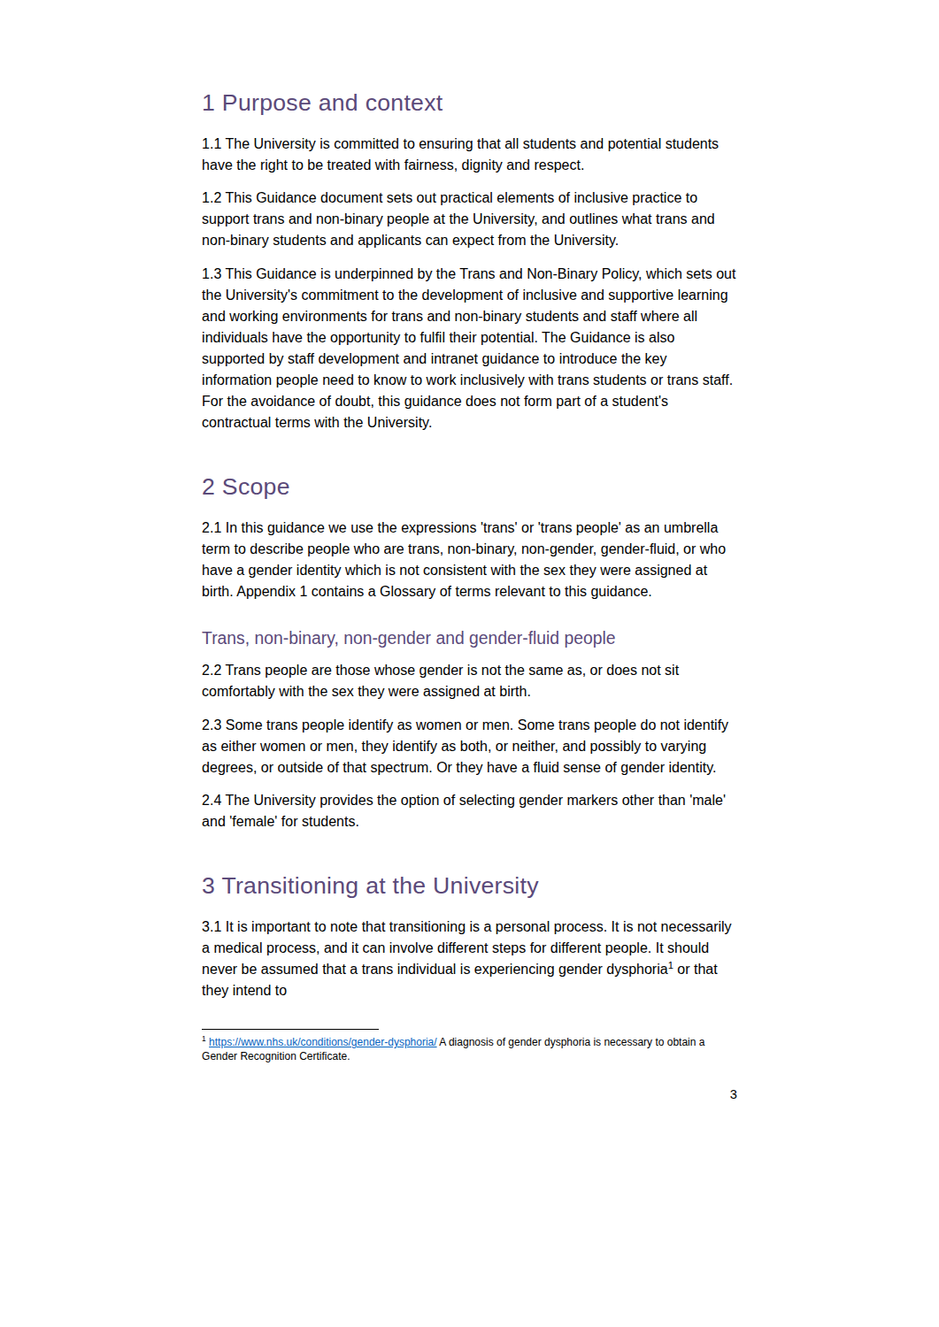1 Purpose and context
1.1 The University is committed to ensuring that all students and potential students have the right to be treated with fairness, dignity and respect.
1.2 This Guidance document sets out practical elements of inclusive practice to support trans and non-binary people at the University, and outlines what trans and non-binary students and applicants can expect from the University.
1.3 This Guidance is underpinned by the Trans and Non-Binary Policy, which sets out the University's commitment to the development of inclusive and supportive learning and working environments for trans and non-binary students and staff where all individuals have the opportunity to fulfil their potential. The Guidance is also supported by staff development and intranet guidance to introduce the key information people need to know to work inclusively with trans students or trans staff. For the avoidance of doubt, this guidance does not form part of a student's contractual terms with the University.
2 Scope
2.1 In this guidance we use the expressions 'trans' or 'trans people' as an umbrella term to describe people who are trans, non-binary, non-gender, gender-fluid, or who have a gender identity which is not consistent with the sex they were assigned at birth. Appendix 1 contains a Glossary of terms relevant to this guidance.
Trans, non-binary, non-gender and gender-fluid people
2.2 Trans people are those whose gender is not the same as, or does not sit comfortably with the sex they were assigned at birth.
2.3 Some trans people identify as women or men. Some trans people do not identify as either women or men, they identify as both, or neither, and possibly to varying degrees, or outside of that spectrum. Or they have a fluid sense of gender identity.
2.4 The University provides the option of selecting gender markers other than 'male' and 'female' for students.
3 Transitioning at the University
3.1 It is important to note that transitioning is a personal process. It is not necessarily a medical process, and it can involve different steps for different people. It should never be assumed that a trans individual is experiencing gender dysphoria1 or that they intend to
1 https://www.nhs.uk/conditions/gender-dysphoria/ A diagnosis of gender dysphoria is necessary to obtain a Gender Recognition Certificate.
3